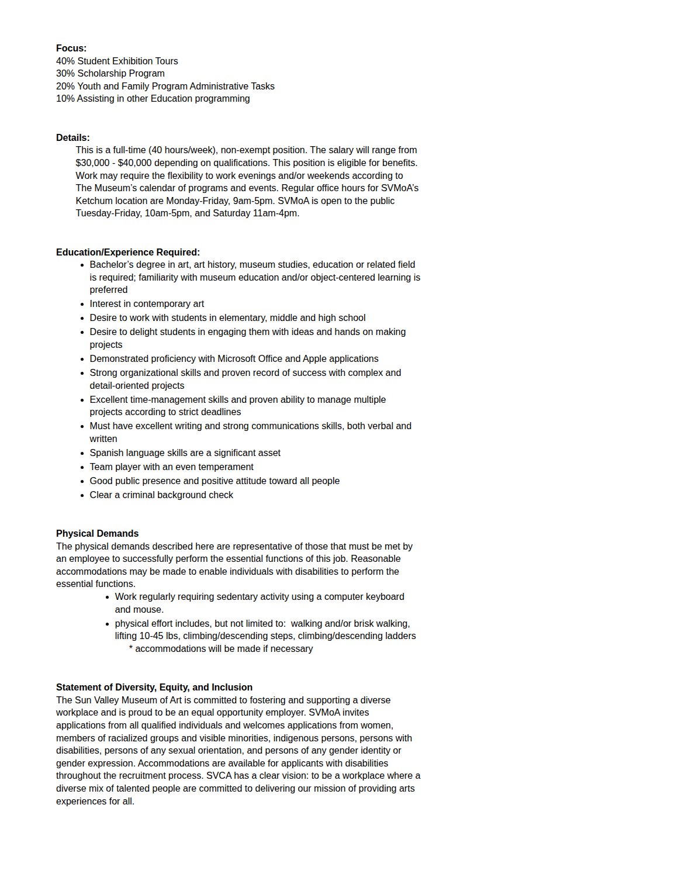Focus:
40% Student Exhibition Tours
30% Scholarship Program
20% Youth and Family Program Administrative Tasks
10% Assisting in other Education programming
Details:
This is a full-time (40 hours/week), non-exempt position. The salary will range from $30,000 - $40,000 depending on qualifications. This position is eligible for benefits. Work may require the flexibility to work evenings and/or weekends according to The Museum’s calendar of programs and events. Regular office hours for SVMoA’s Ketchum location are Monday-Friday, 9am-5pm. SVMoA is open to the public Tuesday-Friday, 10am-5pm, and Saturday 11am-4pm.
Education/Experience Required:
Bachelor’s degree in art, art history, museum studies, education or related field is required; familiarity with museum education and/or object-centered learning is preferred
Interest in contemporary art
Desire to work with students in elementary, middle and high school
Desire to delight students in engaging them with ideas and hands on making projects
Demonstrated proficiency with Microsoft Office and Apple applications
Strong organizational skills and proven record of success with complex and detail-oriented projects
Excellent time-management skills and proven ability to manage multiple projects according to strict deadlines
Must have excellent writing and strong communications skills, both verbal and written
Spanish language skills are a significant asset
Team player with an even temperament
Good public presence and positive attitude toward all people
Clear a criminal background check
Physical Demands
The physical demands described here are representative of those that must be met by an employee to successfully perform the essential functions of this job. Reasonable accommodations may be made to enable individuals with disabilities to perform the essential functions.
Work regularly requiring sedentary activity using a computer keyboard and mouse.
physical effort includes, but not limited to: walking and/or brisk walking, lifting 10-45 lbs, climbing/descending steps, climbing/descending ladders
* accommodations will be made if necessary
Statement of Diversity, Equity, and Inclusion
The Sun Valley Museum of Art is committed to fostering and supporting a diverse workplace and is proud to be an equal opportunity employer. SVMoA invites applications from all qualified individuals and welcomes applications from women, members of racialized groups and visible minorities, indigenous persons, persons with disabilities, persons of any sexual orientation, and persons of any gender identity or gender expression. Accommodations are available for applicants with disabilities throughout the recruitment process. SVCA has a clear vision: to be a workplace where a diverse mix of talented people are committed to delivering our mission of providing arts experiences for all.